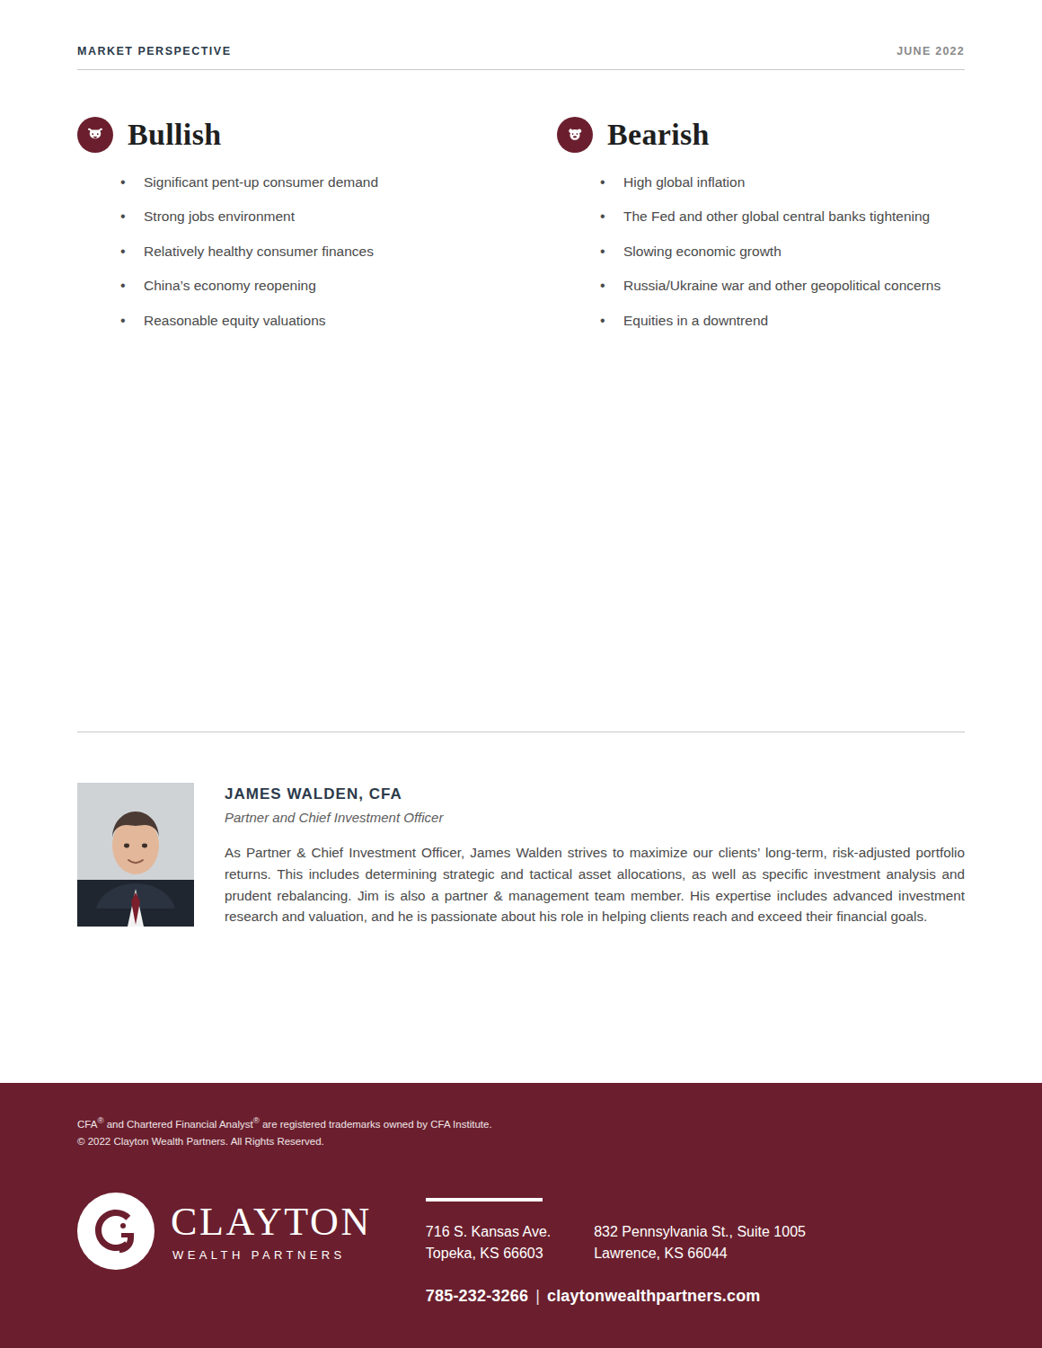Market Perspective June 2022
Bullish
Significant pent-up consumer demand
Strong jobs environment
Relatively healthy consumer finances
China’s economy reopening
Reasonable equity valuations
Bearish
High global inflation
The Fed and other global central banks tightening
Slowing economic growth
Russia/Ukraine war and other geopolitical concerns
Equities in a downtrend
James Walden, CFA
Partner and Chief Investment Officer
As Partner & Chief Investment Officer, James Walden strives to maximize our clients’ long-term, risk-adjusted portfolio returns. This includes determining strategic and tactical asset allocations, as well as specific investment analysis and prudent rebalancing. Jim is also a partner & management team member. His expertise includes advanced investment research and valuation, and he is passionate about his role in helping clients reach and exceed their financial goals.
CFA® and Chartered Financial Analyst® are registered trademarks owned by CFA Institute.
© 2022 Clayton Wealth Partners. All Rights Reserved.
CLAYTON WEALTH PARTNERS
716 S. Kansas Ave.
Topeka, KS 66603
832 Pennsylvania St., Suite 1005
Lawrence, KS 66044
785-232-3266|claytonwealthpartners.com